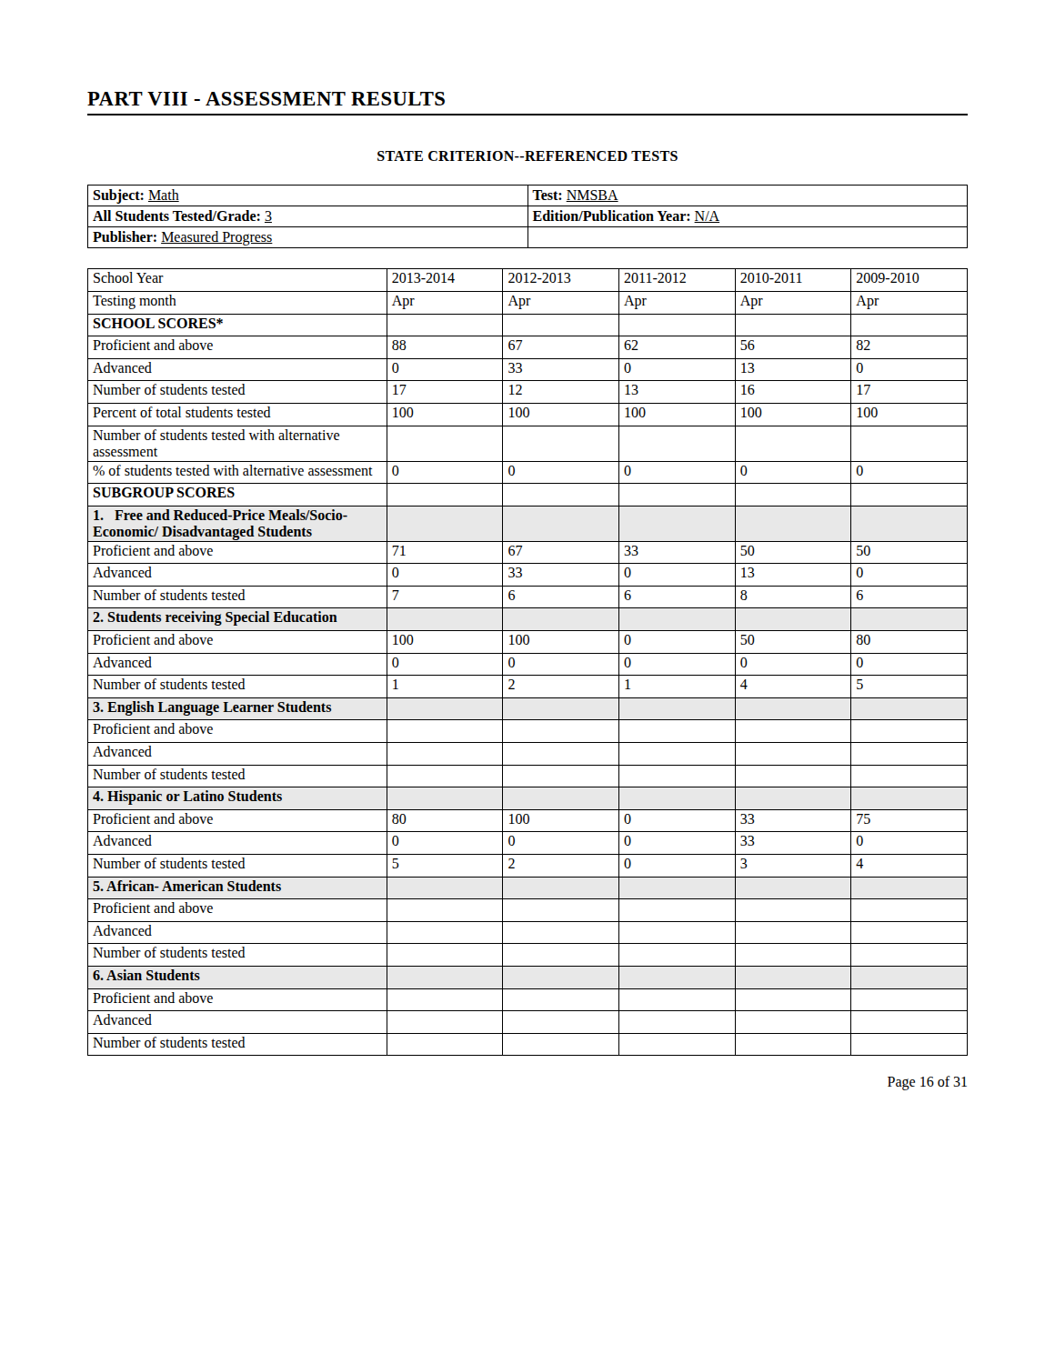PART VIII - ASSESSMENT RESULTS
STATE CRITERION--REFERENCED TESTS
| Subject: Math | Test: NMSBA |
| All Students Tested/Grade: 3 | Edition/Publication Year: N/A |
| Publisher: Measured Progress | |
| School Year | 2013-2014 | 2012-2013 | 2011-2012 | 2010-2011 | 2009-2010 |
| Testing month | Apr | Apr | Apr | Apr | Apr |
| SCHOOL SCORES* | | | | | |
| Proficient and above | 88 | 67 | 62 | 56 | 82 |
| Advanced | 0 | 33 | 0 | 13 | 0 |
| Number of students tested | 17 | 12 | 13 | 16 | 17 |
| Percent of total students tested | 100 | 100 | 100 | 100 | 100 |
| Number of students tested with alternative assessment | | | | | |
| % of students tested with alternative assessment | 0 | 0 | 0 | 0 | 0 |
| SUBGROUP SCORES | | | | | |
| 1. Free and Reduced-Price Meals/Socio-Economic/ Disadvantaged Students | | | | | |
| Proficient and above | 71 | 67 | 33 | 50 | 50 |
| Advanced | 0 | 33 | 0 | 13 | 0 |
| Number of students tested | 7 | 6 | 6 | 8 | 6 |
| 2. Students receiving Special Education | | | | | |
| Proficient and above | 100 | 100 | 0 | 50 | 80 |
| Advanced | 0 | 0 | 0 | 0 | 0 |
| Number of students tested | 1 | 2 | 1 | 4 | 5 |
| 3. English Language Learner Students | | | | | |
| Proficient and above | | | | | |
| Advanced | | | | | |
| Number of students tested | | | | | |
| 4. Hispanic or Latino Students | | | | | |
| Proficient and above | 80 | 100 | 0 | 33 | 75 |
| Advanced | 0 | 0 | 0 | 33 | 0 |
| Number of students tested | 5 | 2 | 0 | 3 | 4 |
| 5. African- American Students | | | | | |
| Proficient and above | | | | | |
| Advanced | | | | | |
| Number of students tested | | | | | |
| 6. Asian Students | | | | | |
| Proficient and above | | | | | |
| Advanced | | | | | |
| Number of students tested | | | | | |
Page 16 of 31